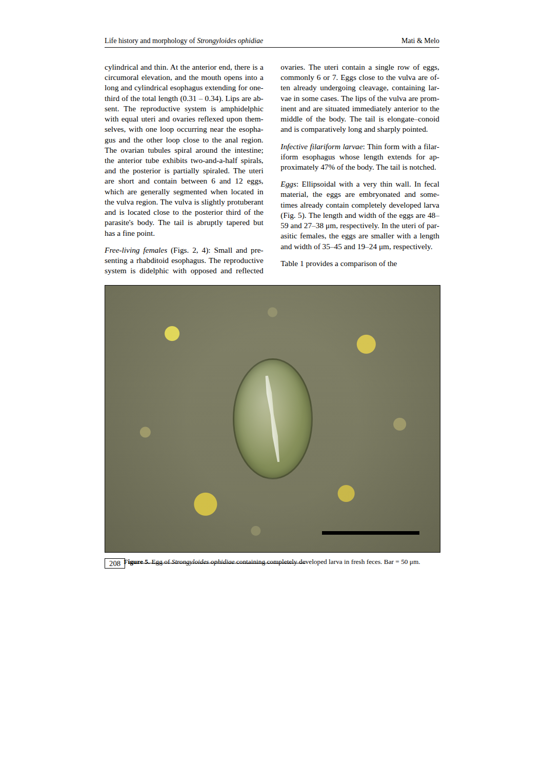Life history and morphology of Strongyloides ophidiae Mati & Melo
cylindrical and thin. At the anterior end, there is a circumoral elevation, and the mouth opens into a long and cylindrical esophagus extending for one-third of the total length (0.31 – 0.34). Lips are absent. The reproductive system is amphidelphic with equal uteri and ovaries reflexed upon themselves, with one loop occurring near the esophagus and the other loop close to the anal region. The ovarian tubules spiral around the intestine; the anterior tube exhibits two-and-a-half spirals, and the posterior is partially spiraled. The uteri are short and contain between 6 and 12 eggs, which are generally segmented when located in the vulva region. The vulva is slightly protuberant and is located close to the posterior third of the parasite's body. The tail is abruptly tapered but has a fine point.
Free-living females (Figs. 2, 4): Small and presenting a rhabditoid esophagus. The reproductive system is didelphic with opposed and reflected ovaries. The uteri contain a single row of eggs, commonly 6 or 7. Eggs close to the vulva are often already undergoing cleavage, containing larvae in some cases. The lips of the vulva are prominent and are situated immediately anterior to the middle of the body. The tail is elongate–conoid and is comparatively long and sharply pointed.
Infective filariform larvae: Thin form with a filariform esophagus whose length extends for approximately 47% of the body. The tail is notched.
Eggs: Ellipsoidal with a very thin wall. In fecal material, the eggs are embryonated and sometimes already contain completely developed larva (Fig. 5). The length and width of the eggs are 48–59 and 27–38 μm, respectively. In the uteri of parasitic females, the eggs are smaller with a length and width of 35–45 and 19–24 μm, respectively.
Table 1 provides a comparison of the
Figure 5. Egg of Strongyloides ophidiae containing completely developed larva in fresh feces. Bar = 50 μm.
208